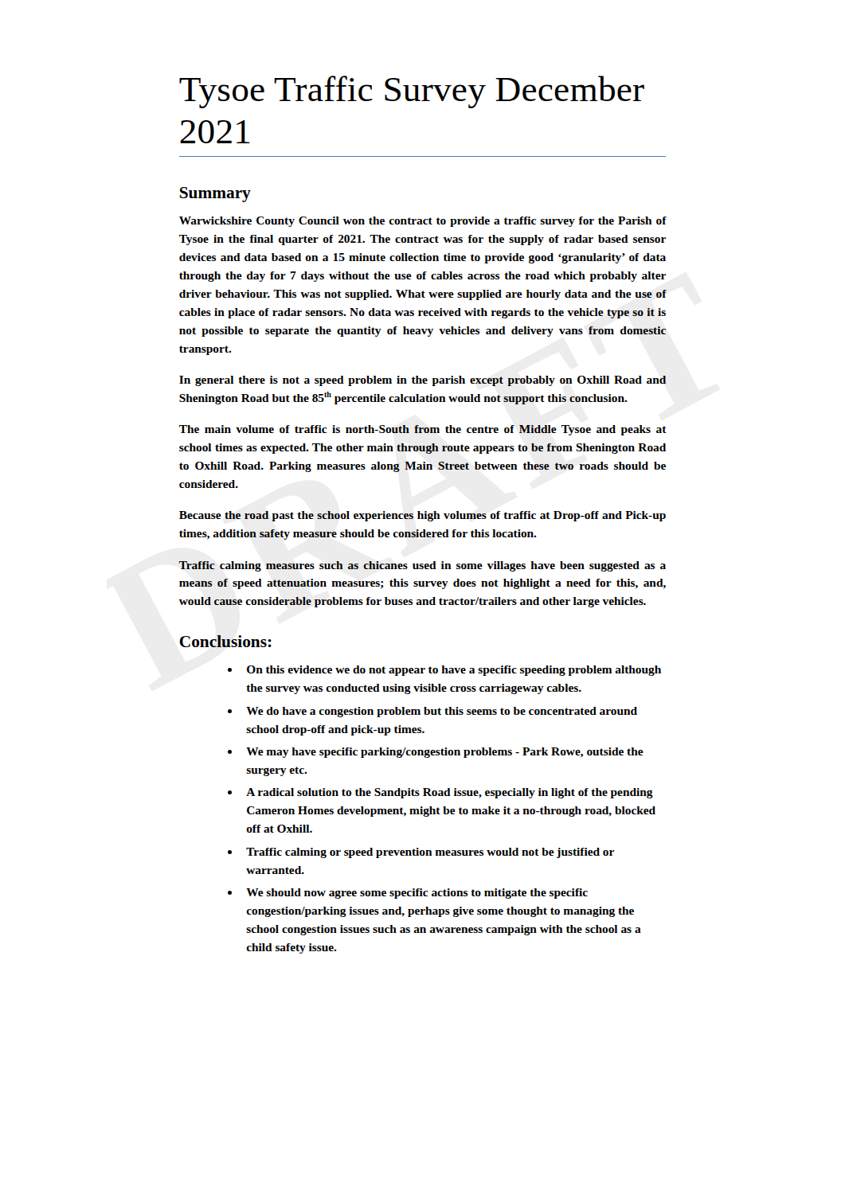DRAFT
Tysoe Traffic Survey December 2021
Summary
Warwickshire County Council won the contract to provide a traffic survey for the Parish of Tysoe in the final quarter of 2021. The contract was for the supply of radar based sensor devices and data based on a 15 minute collection time to provide good ‘granularity’ of data through the day for 7 days without the use of cables across the road which probably alter driver behaviour. This was not supplied. What were supplied are hourly data and the use of cables in place of radar sensors. No data was received with regards to the vehicle type so it is not possible to separate the quantity of heavy vehicles and delivery vans from domestic transport.
In general there is not a speed problem in the parish except probably on Oxhill Road and Shenington Road but the 85th percentile calculation would not support this conclusion.
The main volume of traffic is north-South from the centre of Middle Tysoe and peaks at school times as expected. The other main through route appears to be from Shenington Road to Oxhill Road. Parking measures along Main Street between these two roads should be considered.
Because the road past the school experiences high volumes of traffic at Drop-off and Pick-up times, addition safety measure should be considered for this location.
Traffic calming measures such as chicanes used in some villages have been suggested as a means of speed attenuation measures; this survey does not highlight a need for this, and, would cause considerable problems for buses and tractor/trailers and other large vehicles.
Conclusions:
On this evidence we do not appear to have a specific speeding problem although the survey was conducted using visible cross carriageway cables.
We do have a congestion problem but this seems to be concentrated around school drop-off and pick-up times.
We may have specific parking/congestion problems - Park Rowe, outside the surgery etc.
A radical solution to the Sandpits Road issue, especially in light of the pending Cameron Homes development, might be to make it a no-through road, blocked off at Oxhill.
Traffic calming or speed prevention measures would not be justified or warranted.
We should now agree some specific actions to mitigate the specific congestion/parking issues and, perhaps give some thought to managing the school congestion issues such as an awareness campaign with the school as a child safety issue.